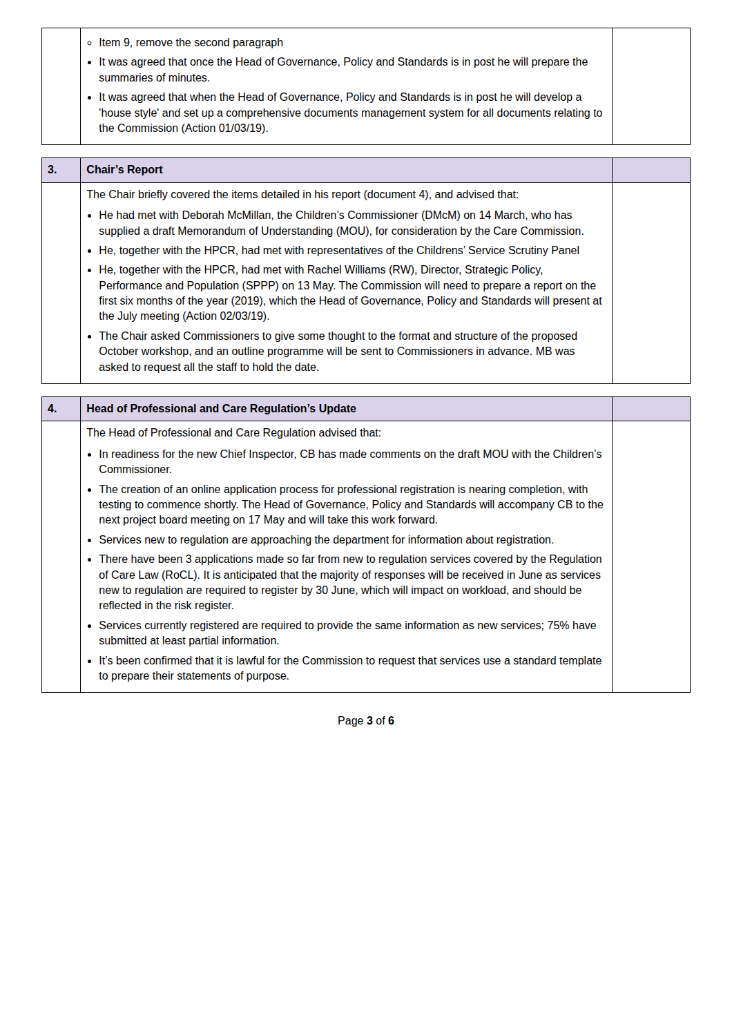| | Item 9, remove the second paragraph It was agreed that once the Head of Governance, Policy and Standards is in post he will prepare the summaries of minutes. It was agreed that when the Head of Governance, Policy and Standards is in post he will develop a 'house style' and set up a comprehensive documents management system for all documents relating to the Commission (Action 01/03/19). | |
| 3. | Chair’s Report | |
| | The Chair briefly covered the items detailed in his report (document 4), and advised that: He had met with Deborah McMillan, the Children’s Commissioner (DMcM) on 14 March, who has supplied a draft Memorandum of Understanding (MOU), for consideration by the Care Commission. He, together with the HPCR, had met with representatives of the Childrens’ Service Scrutiny Panel He, together with the HPCR, had met with Rachel Williams (RW), Director, Strategic Policy, Performance and Population (SPPP) on 13 May. The Commission will need to prepare a report on the first six months of the year (2019), which the Head of Governance, Policy and Standards will present at the July meeting (Action 02/03/19). The Chair asked Commissioners to give some thought to the format and structure of the proposed October workshop, and an outline programme will be sent to Commissioners in advance. MB was asked to request all the staff to hold the date. | |
| 4. | Head of Professional and Care Regulation’s Update | |
| | The Head of Professional and Care Regulation advised that: In readiness for the new Chief Inspector, CB has made comments on the draft MOU with the Children’s Commissioner. The creation of an online application process for professional registration is nearing completion, with testing to commence shortly. The Head of Governance, Policy and Standards will accompany CB to the next project board meeting on 17 May and will take this work forward. Services new to regulation are approaching the department for information about registration. There have been 3 applications made so far from new to regulation services covered by the Regulation of Care Law (RoCL). It is anticipated that the majority of responses will be received in June as services new to regulation are required to register by 30 June, which will impact on workload, and should be reflected in the risk register. Services currently registered are required to provide the same information as new services; 75% have submitted at least partial information. It’s been confirmed that it is lawful for the Commission to request that services use a standard template to prepare their statements of purpose. | |
Page 3 of 6